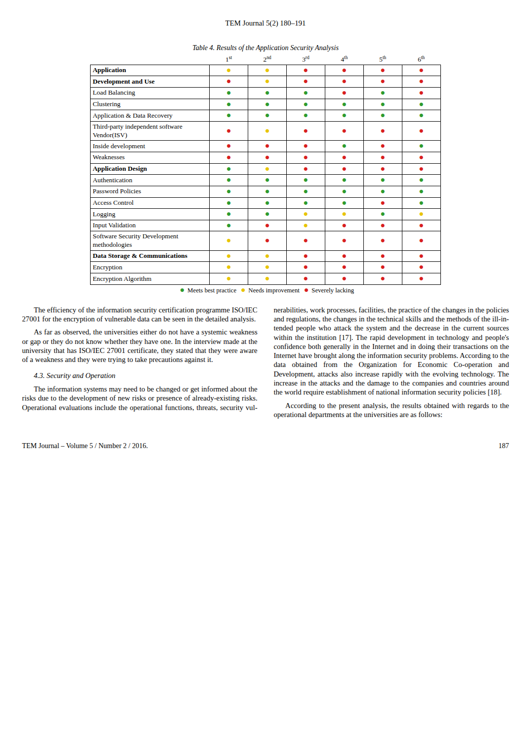TEM Journal 5(2) 180–191
Table 4. Results of the Application Security Analysis
| | 1 st | 2 nd | 3 rd | 4 th | 5 th | 6 th |
| --- | --- | --- | --- | --- | --- | --- |
| Application | ● | ● | ● | ● | ● | ● |
| Development and Use | ● | ● | ● | ● | ● | ● |
| Load Balancing | ● | ● | ● | ● | ● | ● |
| Clustering | ● | ● | ● | ● | ● | ● |
| Application & Data Recovery | ● | ● | ● | ● | ● | ● |
| Third-party independent software Vendor(ISV) | ● | ● | ● | ● | ● | ● |
| Inside development | ● | ● | ● | ● | ● | ● |
| Weaknesses | ● | ● | ● | ● | ● | ● |
| Application Design | ● | ● | ● | ● | ● | ● |
| Authentication | ● | ● | ● | ● | ● | ● |
| Password Policies | ● | ● | ● | ● | ● | ● |
| Access Control | ● | ● | ● | ● | ● | ● |
| Logging | ● | ● | ● | ● | ● | ● |
| Input Validation | ● | ● | ● | ● | ● | ● |
| Software Security Development methodologies | ● | ● | ● | ● | ● | ● |
| Data Storage & Communications | ● | ● | ● | ● | ● | ● |
| Encryption | ● | ● | ● | ● | ● | ● |
| Encryption Algorithm | ● | ● | ● | ● | ● | ● |
●Meets best practice ●Needs improvement ●Severely lacking
The efficiency of the information security certification programme ISO/IEC 27001 for the encryption of vulnerable data can be seen in the detailed analysis.
As far as observed, the universities either do not have a systemic weakness or gap or they do not know whether they have one. In the interview made at the university that has ISO/IEC 27001 certificate, they stated that they were aware of a weakness and they were trying to take precautions against it.
4.3. Security and Operation
The information systems may need to be changed or get informed about the risks due to the development of new risks or presence of already-existing risks. Operational evaluations include the operational functions, threats, security vulnerabilities, work processes, facilities, the practice of the changes in the policies and regulations, the changes in the technical skills and the methods of the ill-intended people who attack the system and the decrease in the current sources within the institution [17]. The rapid development in technology and people's confidence both generally in the Internet and in doing their transactions on the Internet have brought along the information security problems. According to the data obtained from the Organization for Economic Co-operation and Development, attacks also increase rapidly with the evolving technology. The increase in the attacks and the damage to the companies and countries around the world require establishment of national information security policies [18].
According to the present analysis, the results obtained with regards to the operational departments at the universities are as follows:
TEM Journal – Volume 5 / Number 2 / 2016.
187